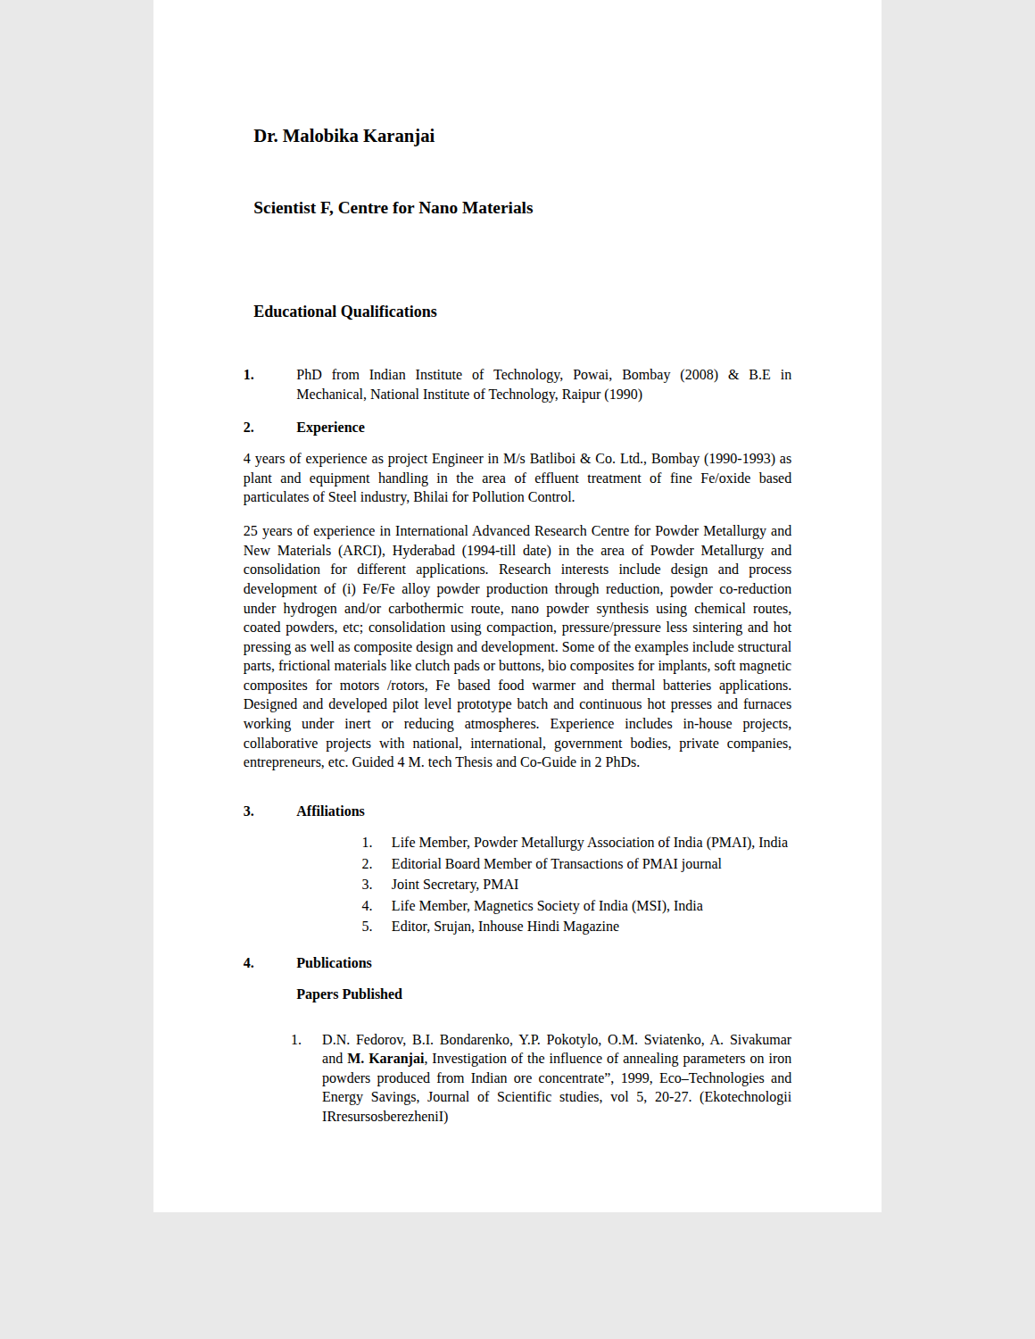Dr. Malobika Karanjai
Scientist F, Centre for Nano Materials
Educational Qualifications
1.
PhD from Indian Institute of Technology, Powai, Bombay (2008) & B.E in Mechanical, National Institute of Technology, Raipur (1990)
2.
Experience
4 years of experience as project Engineer in M/s Batliboi & Co. Ltd., Bombay (1990-1993) as plant and equipment handling in the area of effluent treatment of fine Fe/oxide based particulates of Steel industry, Bhilai for Pollution Control.
25 years of experience in International Advanced Research Centre for Powder Metallurgy and New Materials (ARCI), Hyderabad (1994-till date) in the area of Powder Metallurgy and consolidation for different applications. Research interests include design and process development of (i) Fe/Fe alloy powder production through reduction, powder co-reduction under hydrogen and/or carbothermic route, nano powder synthesis using chemical routes, coated powders, etc; consolidation using compaction, pressure/pressure less sintering and hot pressing as well as composite design and development. Some of the examples include structural parts, frictional materials like clutch pads or buttons, bio composites for implants, soft magnetic composites for motors /rotors, Fe based food warmer and thermal batteries applications. Designed and developed pilot level prototype batch and continuous hot presses and furnaces working under inert or reducing atmospheres. Experience includes in-house projects, collaborative projects with national, international, government bodies, private companies, entrepreneurs, etc. Guided 4 M. tech Thesis and Co-Guide in 2 PhDs.
3.
Affiliations
Life Member, Powder Metallurgy Association of India (PMAI), India
Editorial Board Member of Transactions of PMAI journal
Joint Secretary, PMAI
Life Member, Magnetics Society of India (MSI), India
Editor, Srujan, Inhouse Hindi Magazine
4.
Publications
Papers Published
D.N. Fedorov, B.I. Bondarenko, Y.P. Pokotylo, O.M. Sviatenko, A. Sivakumar and M. Karanjai, Investigation of the influence of annealing parameters on iron powders produced from Indian ore concentrate”, 1999, Eco–Technologies and Energy Savings, Journal of Scientific studies, vol 5, 20-27. (Ekotechnologii IRresursosberezheniI)